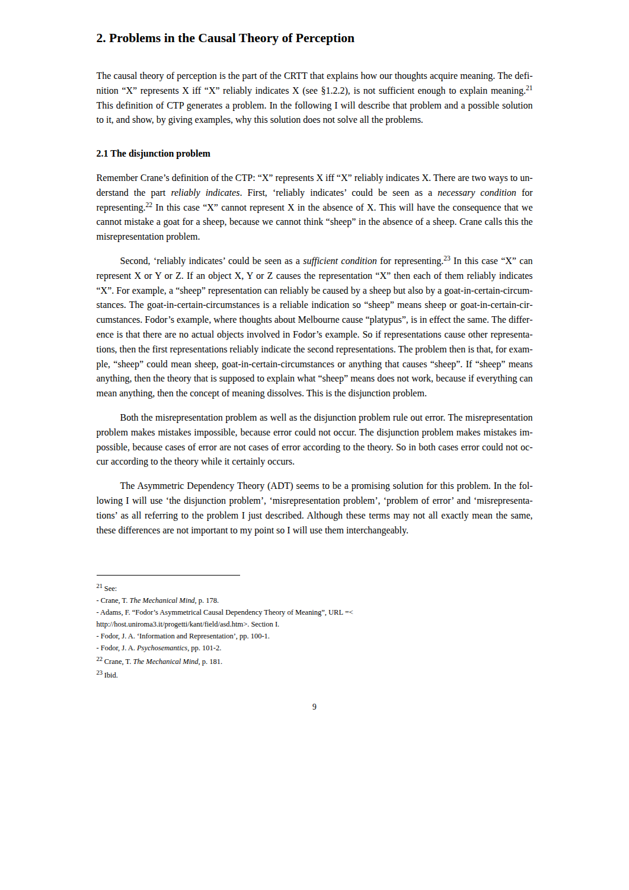2. Problems in the Causal Theory of Perception
The causal theory of perception is the part of the CRTT that explains how our thoughts acquire meaning. The definition “X” represents X iff “X” reliably indicates X (see §1.2.2), is not sufficient enough to explain meaning.21 This definition of CTP generates a problem. In the following I will describe that problem and a possible solution to it, and show, by giving examples, why this solution does not solve all the problems.
2.1 The disjunction problem
Remember Crane’s definition of the CTP: “X” represents X iff “X” reliably indicates X. There are two ways to understand the part reliably indicates. First, ‘reliably indicates’ could be seen as a necessary condition for representing.22 In this case “X” cannot represent X in the absence of X. This will have the consequence that we cannot mistake a goat for a sheep, because we cannot think “sheep” in the absence of a sheep. Crane calls this the misrepresentation problem.
Second, ‘reliably indicates’ could be seen as a sufficient condition for representing.23 In this case “X” can represent X or Y or Z. If an object X, Y or Z causes the representation “X” then each of them reliably indicates “X”. For example, a “sheep” representation can reliably be caused by a sheep but also by a goat-in-certain-circumstances. The goat-in-certain-circumstances is a reliable indication so “sheep” means sheep or goat-in-certain-circumstances. Fodor’s example, where thoughts about Melbourne cause “platypus”, is in effect the same. The difference is that there are no actual objects involved in Fodor’s example. So if representations cause other representations, then the first representations reliably indicate the second representations. The problem then is that, for example, “sheep” could mean sheep, goat-in-certain-circumstances or anything that causes “sheep”. If “sheep” means anything, then the theory that is supposed to explain what “sheep” means does not work, because if everything can mean anything, then the concept of meaning dissolves. This is the disjunction problem.
Both the misrepresentation problem as well as the disjunction problem rule out error. The misrepresentation problem makes mistakes impossible, because error could not occur. The disjunction problem makes mistakes impossible, because cases of error are not cases of error according to the theory. So in both cases error could not occur according to the theory while it certainly occurs.
The Asymmetric Dependency Theory (ADT) seems to be a promising solution for this problem. In the following I will use ‘the disjunction problem’, ‘misrepresentation problem’, ‘problem of error’ and ‘misrepresentations’ as all referring to the problem I just described. Although these terms may not all exactly mean the same, these differences are not important to my point so I will use them interchangeably.
21 See:
- Crane, T. The Mechanical Mind, p. 178.
- Adams, F. “Fodor’s Asymmetrical Causal Dependency Theory of Meaning”, URL =<
http://host.uniroma3.it/progetti/kant/field/asd.htm>. Section I.
- Fodor, J. A. ‘Information and Representation’, pp. 100-1.
- Fodor, J. A. Psychosemantics, pp. 101-2.
22 Crane, T. The Mechanical Mind, p. 181.
23 Ibid.
9